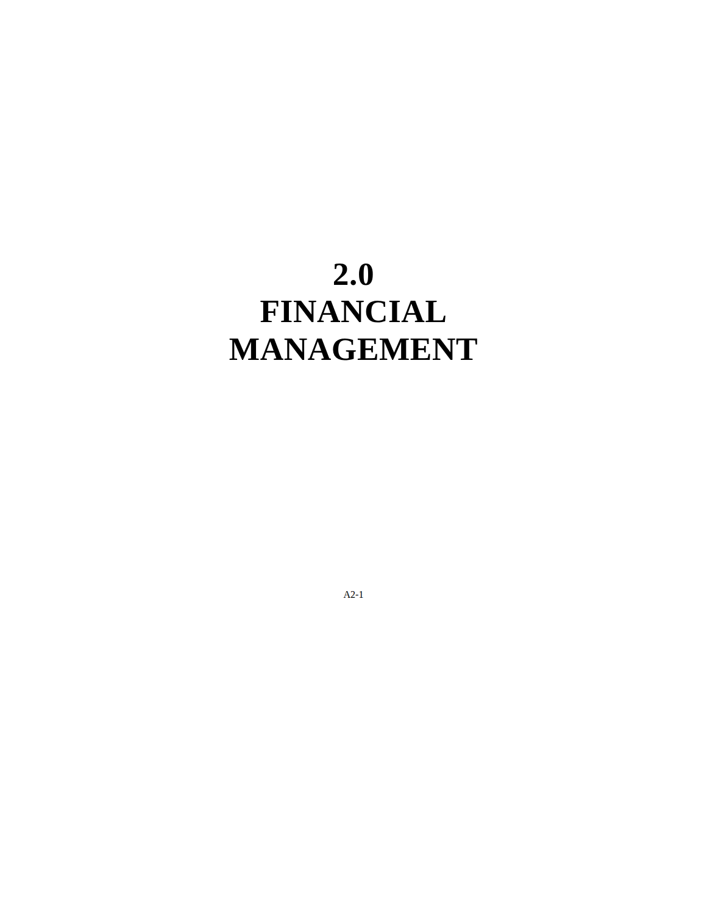2.0
FINANCIAL
MANAGEMENT
A2-1